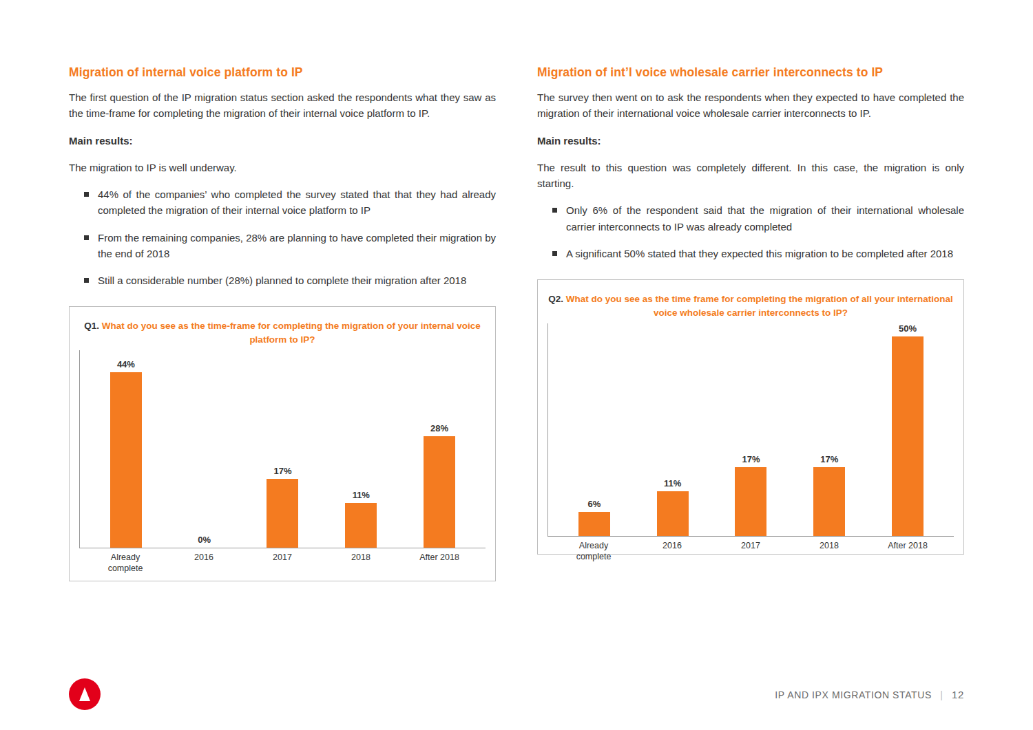Migration of internal voice platform to IP
The first question of the IP migration status section asked the respondents what they saw as the time-frame for completing the migration of their internal voice platform to IP.
Main results:
The migration to IP is well underway.
44% of the companies’ who completed the survey stated that that they had already completed the migration of their internal voice platform to IP
From the remaining companies, 28% are planning to have completed their migration by the end of 2018
Still a considerable number (28%) planned to complete their migration after 2018
Q1. What do you see as the time-frame for completing the migration of your internal voice platform to IP?
44%
0%
17%
11%
28%
Already
complete
2016
2017
2018
After 2018
Migration of int’l voice wholesale carrier interconnects to IP
The survey then went on to ask the respondents when they expected to have completed the migration of their international voice wholesale carrier interconnects to IP.
Main results:
The result to this question was completely different. In this case, the migration is only starting.
Only 6% of the respondent said that the migration of their international wholesale carrier interconnects to IP was already completed
A significant 50% stated that they expected this migration to be completed after 2018
Q2. What do you see as the time frame for completing the migration of all your international voice wholesale carrier interconnects to IP?
6%
11%
17%
17%
50%
Already
complete
2016
2017
2018
After 2018
IP and IPX migration status | 12